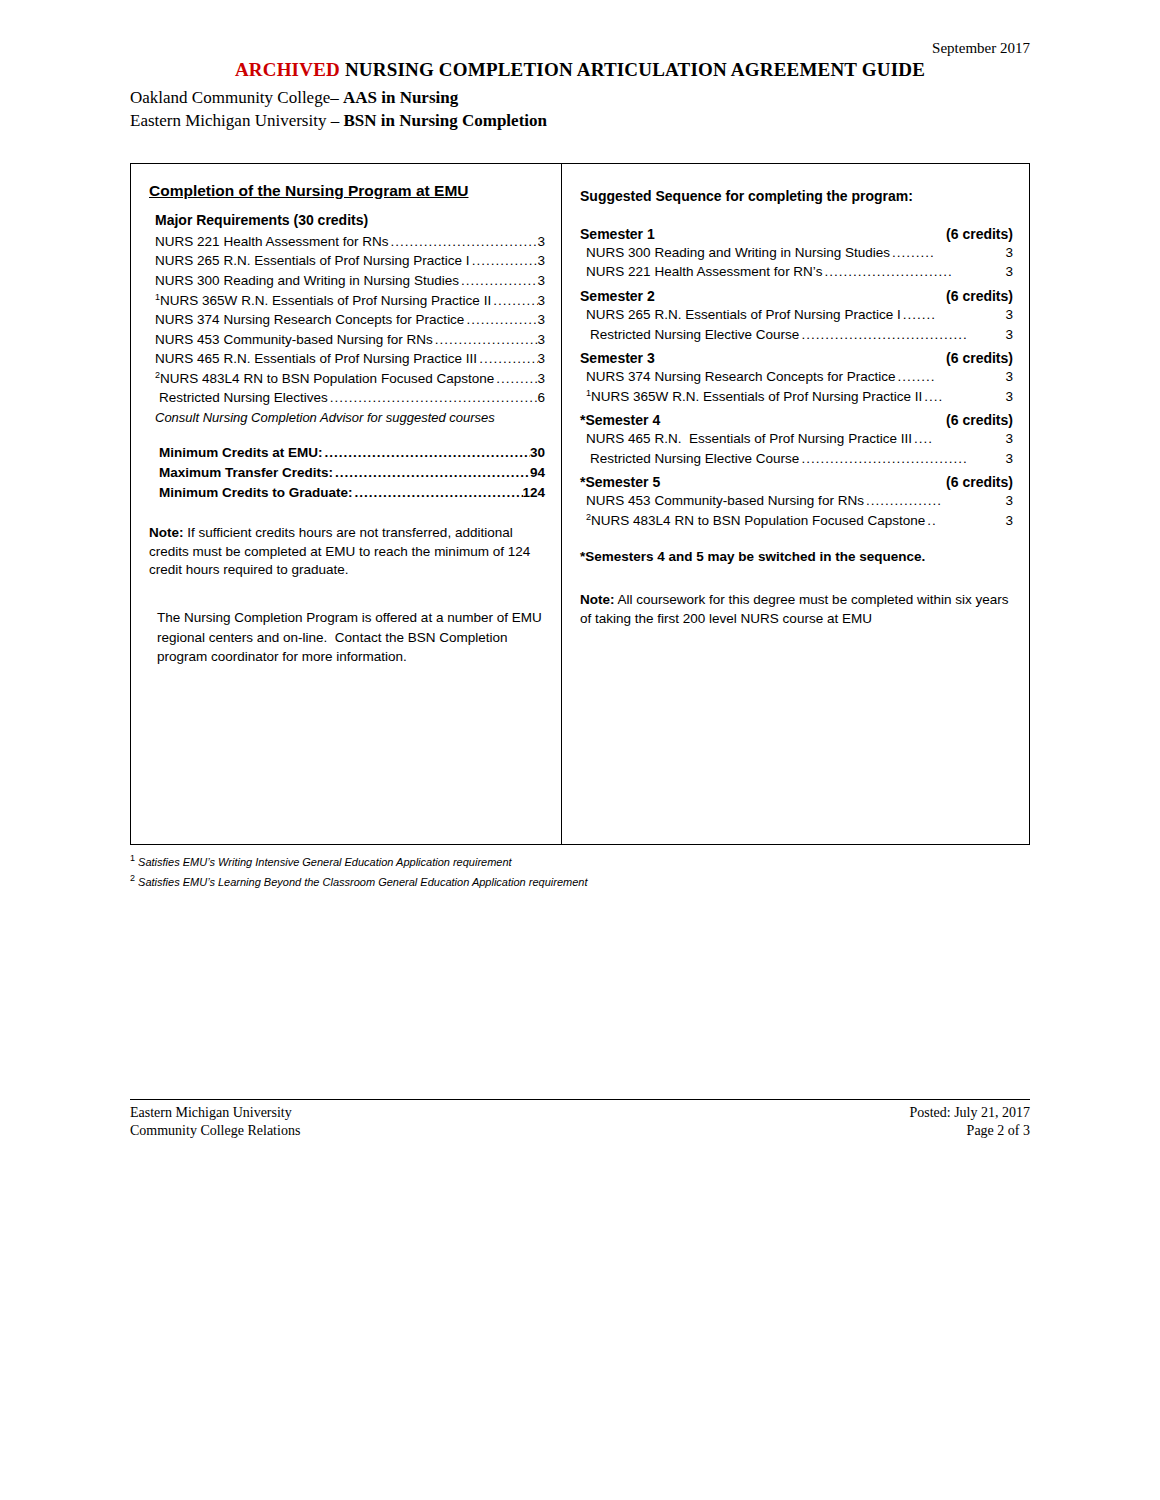September 2017
ARCHIVED NURSING COMPLETION ARTICULATION AGREEMENT GUIDE
Oakland Community College– AAS in Nursing
Eastern Michigan University – BSN in Nursing Completion
Completion of the Nursing Program at EMU
Major Requirements (30 credits)
NURS 221 Health Assessment for RNs........................................................... 3
NURS 265 R.N. Essentials of Prof Nursing Practice I....................... 3
NURS 300 Reading and Writing in Nursing Studies.......................... 3
1 NURS 365W R.N. Essentials of Prof Nursing Practice II.................... 3
NURS 374 Nursing Research Concepts for Practice......................... 3
NURS 453 Community-based Nursing for RNs................................. 3
NURS 465 R.N. Essentials of Prof Nursing Practice III..................... 3
2 NURS 483L4 RN to BSN Population Focused Capstone.................... 3
Restricted Nursing Electives.............................................................. 6
Consult Nursing Completion Advisor for suggested courses
Minimum Credits at EMU:............................................... 30
Maximum Transfer Credits:.......................................... 94
Minimum Credits to Graduate:.................................... 124
Note: If sufficient credits hours are not transferred, additional credits must be completed at EMU to reach the minimum of 124 credit hours required to graduate.
The Nursing Completion Program is offered at a number of EMU regional centers and on-line. Contact the BSN Completion program coordinator for more information.
Suggested Sequence for completing the program:
Semester 1(6 credits)
NURS 300 Reading and Writing in Nursing Studies......... 3
NURS 221 Health Assessment for RN’s........................... 3
Semester 2(6 credits)
NURS 265 R.N. Essentials of Prof Nursing Practice I....... 3
Restricted Nursing Elective Course................................... 3
Semester 3(6 credits)
NURS 374 Nursing Research Concepts for Practice........ 3
1 NURS 365W R.N. Essentials of Prof Nursing Practice II.... 3
*Semester 4(6 credits)
NURS 465 R.N. Essentials of Prof Nursing Practice III.... 3
Restricted Nursing Elective Course................................... 3
*Semester 5(6 credits)
NURS 453 Community-based Nursing for RNs................ 3
2 NURS 483L4 RN to BSN Population Focused Capstone.. 3
*Semesters 4 and 5 may be switched in the sequence.
Note: All coursework for this degree must be completed within six years of taking the first 200 level NURS course at EMU
1 Satisfies EMU’s Writing Intensive General Education Application requirement
2 Satisfies EMU’s Learning Beyond the Classroom General Education Application requirement
Eastern Michigan University
Community College Relations
Posted: July 21, 2017
Page 2 of 3